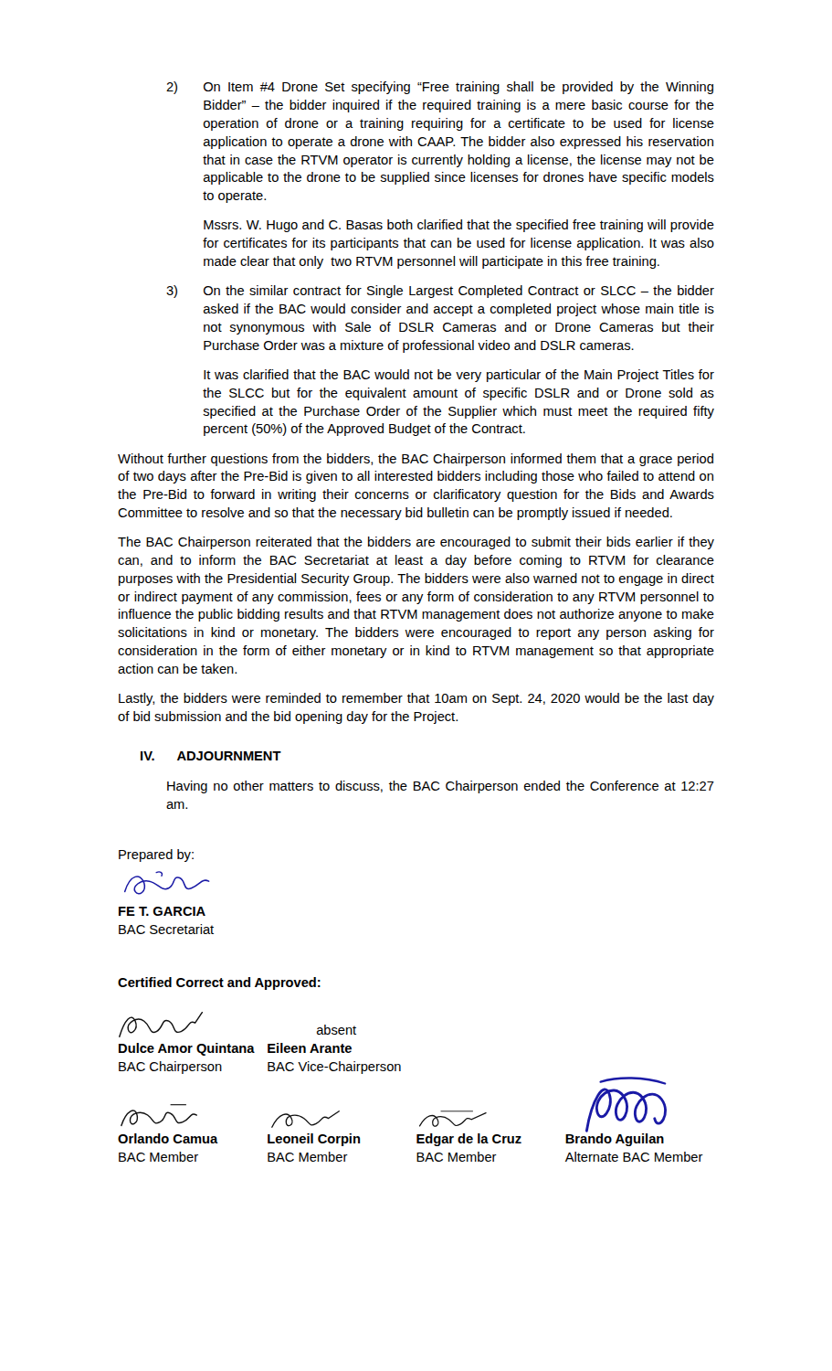2)
On Item #4 Drone Set specifying “Free training shall be provided by the Winning Bidder” – the bidder inquired if the required training is a mere basic course for the operation of drone or a training requiring for a certificate to be used for license application to operate a drone with CAAP. The bidder also expressed his reservation that in case the RTVM operator is currently holding a license, the license may not be applicable to the drone to be supplied since licenses for drones have specific models to operate.
Mssrs. W. Hugo and C. Basas both clarified that the specified free training will provide for certificates for its participants that can be used for license application. It was also made clear that only two RTVM personnel will participate in this free training.
3)
On the similar contract for Single Largest Completed Contract or SLCC – the bidder asked if the BAC would consider and accept a completed project whose main title is not synonymous with Sale of DSLR Cameras and or Drone Cameras but their Purchase Order was a mixture of professional video and DSLR cameras.
It was clarified that the BAC would not be very particular of the Main Project Titles for the SLCC but for the equivalent amount of specific DSLR and or Drone sold as specified at the Purchase Order of the Supplier which must meet the required fifty percent (50%) of the Approved Budget of the Contract.
Without further questions from the bidders, the BAC Chairperson informed them that a grace period of two days after the Pre-Bid is given to all interested bidders including those who failed to attend on the Pre-Bid to forward in writing their concerns or clarificatory question for the Bids and Awards Committee to resolve and so that the necessary bid bulletin can be promptly issued if needed.
The BAC Chairperson reiterated that the bidders are encouraged to submit their bids earlier if they can, and to inform the BAC Secretariat at least a day before coming to RTVM for clearance purposes with the Presidential Security Group. The bidders were also warned not to engage in direct or indirect payment of any commission, fees or any form of consideration to any RTVM personnel to influence the public bidding results and that RTVM management does not authorize anyone to make solicitations in kind or monetary. The bidders were encouraged to report any person asking for consideration in the form of either monetary or in kind to RTVM management so that appropriate action can be taken.
Lastly, the bidders were reminded to remember that 10am on Sept. 24, 2020 would be the last day of bid submission and the bid opening day for the Project.
IV. ADJOURNMENT
Having no other matters to discuss, the BAC Chairperson ended the Conference at 12:27 am.
Prepared by:
FE T. GARCIA
BAC Secretariat
Certified Correct and Approved:
| | absent | | |
| Dulce Amor Quintana | Eileen Arante | | |
| BAC Chairperson | BAC Vice-Chairperson | | |
| Orlando Camua | Leoneil Corpin | Edgar de la Cruz | Brando Aguilan |
| BAC Member | BAC Member | BAC Member | Alternate BAC Member |